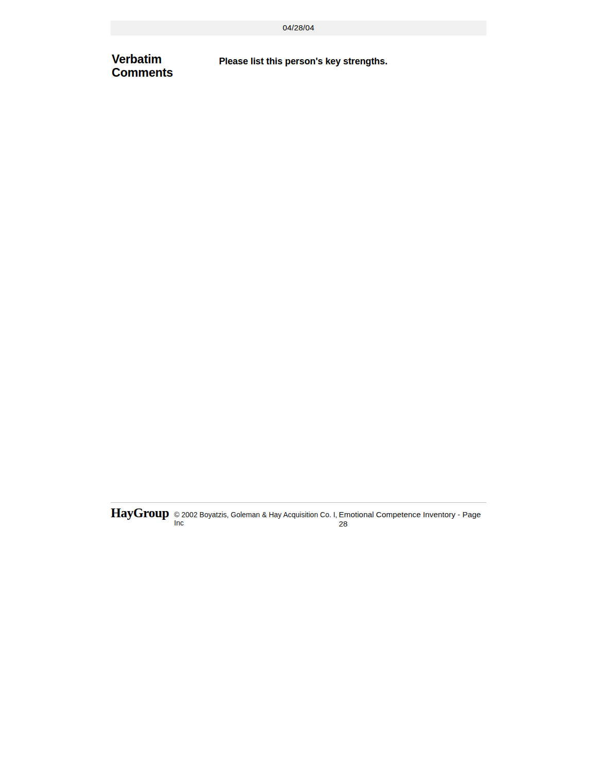04/28/04
Verbatim
Comments
Please list this person's key strengths.
HayGroup © 2002 Boyatzis, Goleman & Hay Acquisition Co. I, Inc
Emotional Competence Inventory - Page 28